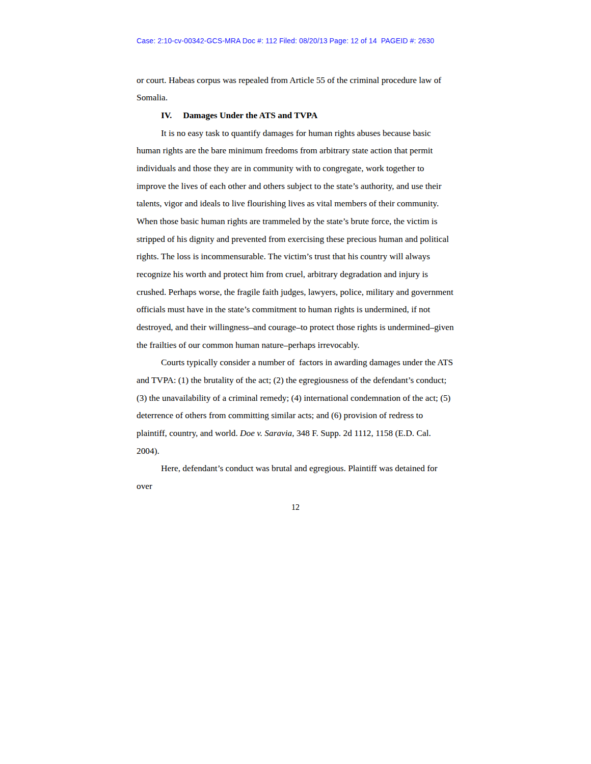Case: 2:10-cv-00342-GCS-MRA Doc #: 112 Filed: 08/20/13 Page: 12 of 14 PAGEID #: 2630
or court. Habeas corpus was repealed from Article 55 of the criminal procedure law of Somalia.
IV. Damages Under the ATS and TVPA
It is no easy task to quantify damages for human rights abuses because basic human rights are the bare minimum freedoms from arbitrary state action that permit individuals and those they are in community with to congregate, work together to improve the lives of each other and others subject to the state’s authority, and use their talents, vigor and ideals to live flourishing lives as vital members of their community. When those basic human rights are trammeled by the state’s brute force, the victim is stripped of his dignity and prevented from exercising these precious human and political rights. The loss is incommensurable. The victim’s trust that his country will always recognize his worth and protect him from cruel, arbitrary degradation and injury is crushed. Perhaps worse, the fragile faith judges, lawyers, police, military and government officials must have in the state’s commitment to human rights is undermined, if not destroyed, and their willingness–and courage–to protect those rights is undermined–given the frailties of our common human nature–perhaps irrevocably.
Courts typically consider a number of factors in awarding damages under the ATS and TVPA: (1) the brutality of the act; (2) the egregiousness of the defendant’s conduct; (3) the unavailability of a criminal remedy; (4) international condemnation of the act; (5) deterrence of others from committing similar acts; and (6) provision of redress to plaintiff, country, and world. Doe v. Saravia, 348 F. Supp. 2d 1112, 1158 (E.D. Cal. 2004).
Here, defendant’s conduct was brutal and egregious. Plaintiff was detained for over
12